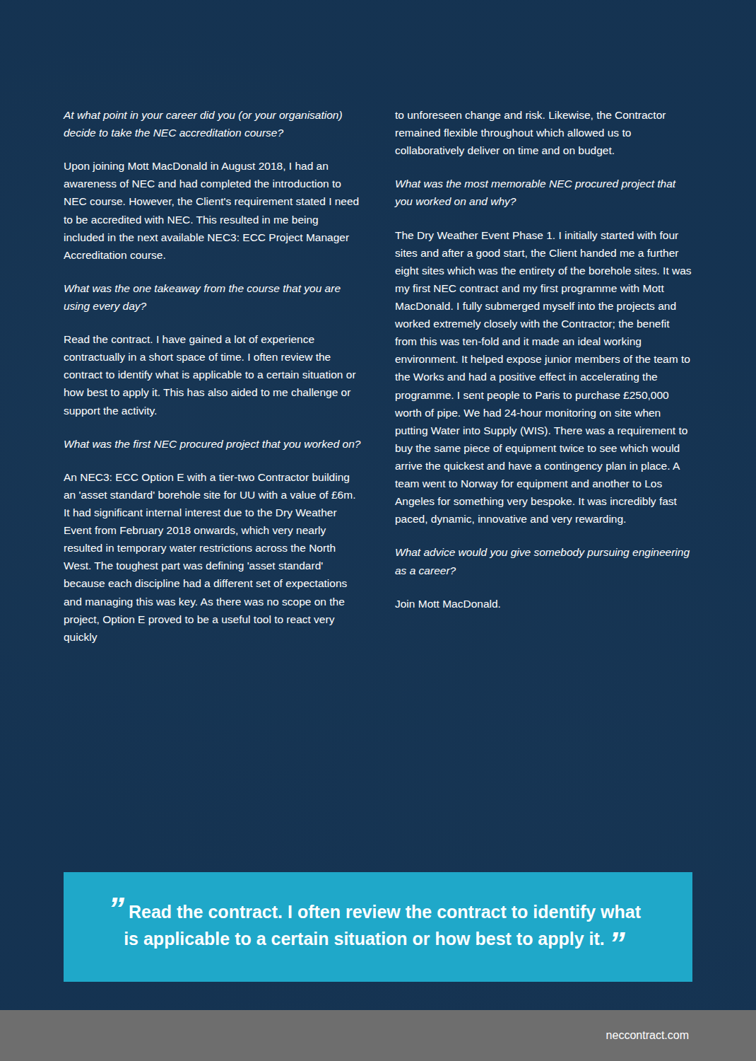At what point in your career did you (or your organisation) decide to take the NEC accreditation course?
Upon joining Mott MacDonald in August 2018, I had an awareness of NEC and had completed the introduction to NEC course. However, the Client's requirement stated I need to be accredited with NEC. This resulted in me being included in the next available NEC3: ECC Project Manager Accreditation course.
What was the one takeaway from the course that you are using every day?
Read the contract. I have gained a lot of experience contractually in a short space of time. I often review the contract to identify what is applicable to a certain situation or how best to apply it. This has also aided to me challenge or support the activity.
What was the first NEC procured project that you worked on?
An NEC3: ECC Option E with a tier-two Contractor building an 'asset standard' borehole site for UU with a value of £6m. It had significant internal interest due to the Dry Weather Event from February 2018 onwards, which very nearly resulted in temporary water restrictions across the North West. The toughest part was defining 'asset standard' because each discipline had a different set of expectations and managing this was key. As there was no scope on the project, Option E proved to be a useful tool to react very quickly
to unforeseen change and risk. Likewise, the Contractor remained flexible throughout which allowed us to collaboratively deliver on time and on budget.
What was the most memorable NEC procured project that you worked on and why?
The Dry Weather Event Phase 1. I initially started with four sites and after a good start, the Client handed me a further eight sites which was the entirety of the borehole sites. It was my first NEC contract and my first programme with Mott MacDonald. I fully submerged myself into the projects and worked extremely closely with the Contractor; the benefit from this was ten-fold and it made an ideal working environment. It helped expose junior members of the team to the Works and had a positive effect in accelerating the programme. I sent people to Paris to purchase £250,000 worth of pipe. We had 24-hour monitoring on site when putting Water into Supply (WIS). There was a requirement to buy the same piece of equipment twice to see which would arrive the quickest and have a contingency plan in place. A team went to Norway for equipment and another to Los Angeles for something very bespoke. It was incredibly fast paced, dynamic, innovative and very rewarding.
What advice would you give somebody pursuing engineering as a career?
Join Mott MacDonald.
”Read the contract. I often review the contract to identify what is applicable to a certain situation or how best to apply it.”
neccontract.com